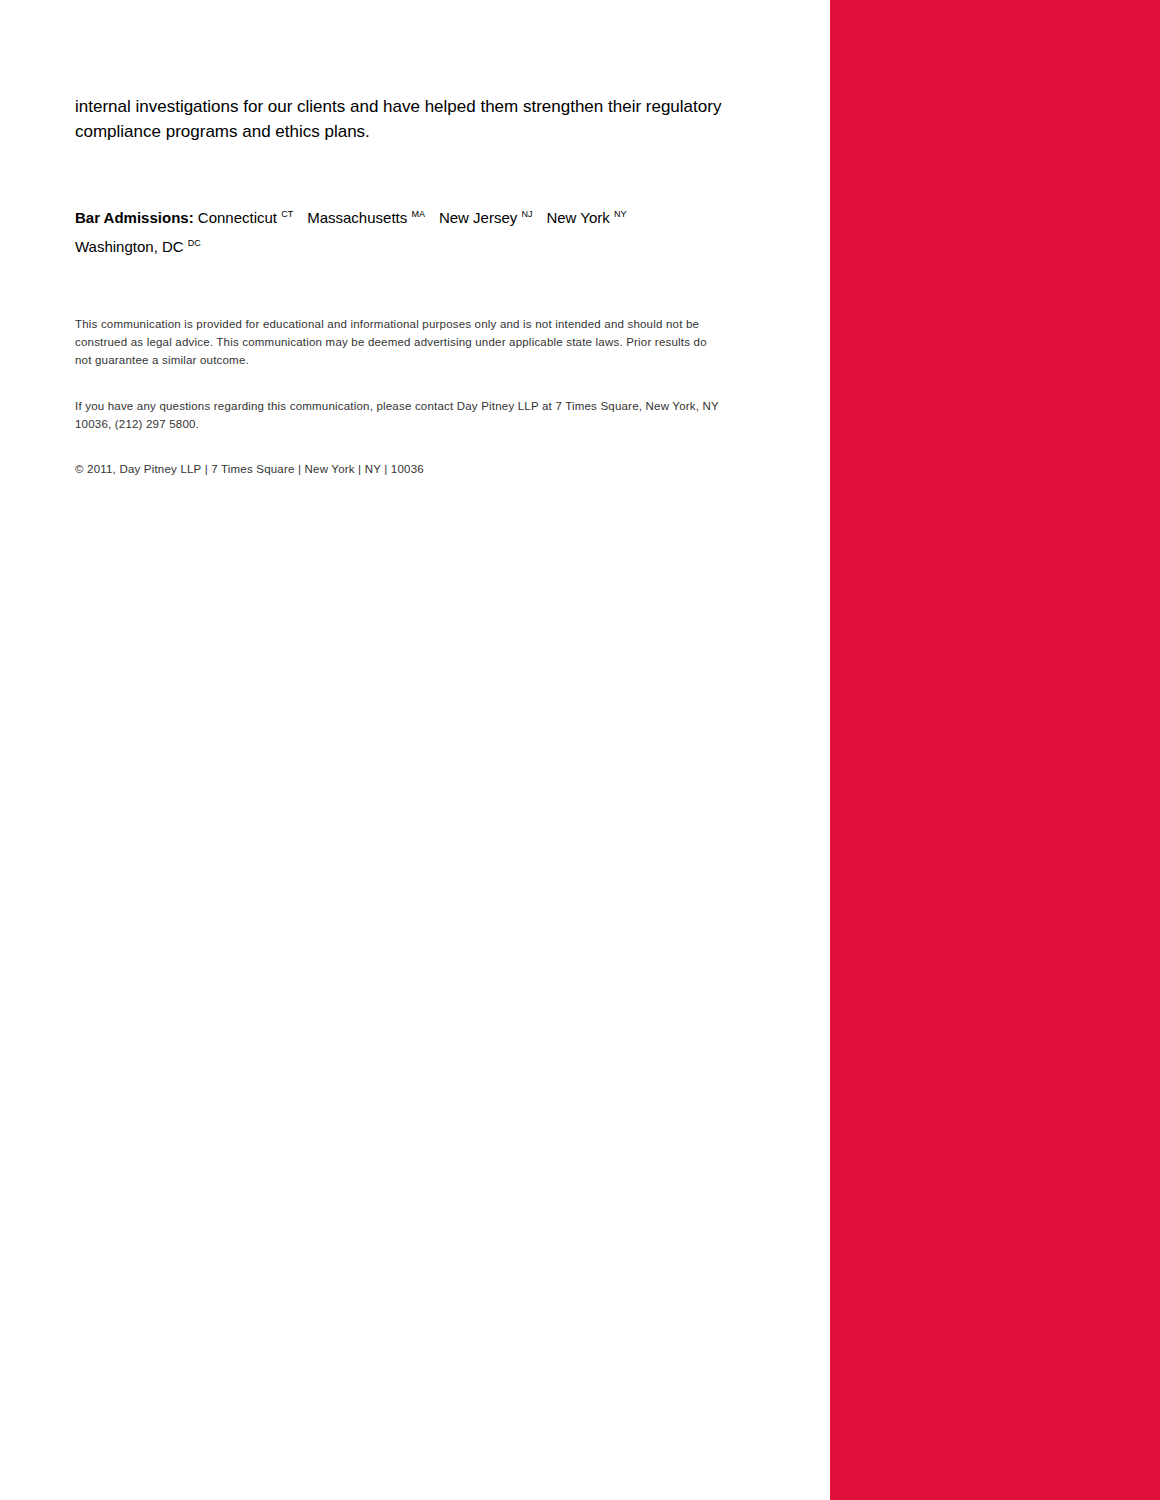internal investigations for our clients and have helped them strengthen their regulatory compliance programs and ethics plans.
Bar Admissions: Connecticut CT Massachusetts MA New Jersey NJ New York NY
Washington, DC DC
This communication is provided for educational and informational purposes only and is not intended and should not be construed as legal advice. This communication may be deemed advertising under applicable state laws. Prior results do not guarantee a similar outcome.
If you have any questions regarding this communication, please contact Day Pitney LLP at 7 Times Square, New York, NY 10036, (212) 297 5800.
© 2011, Day Pitney LLP | 7 Times Square | New York | NY | 10036